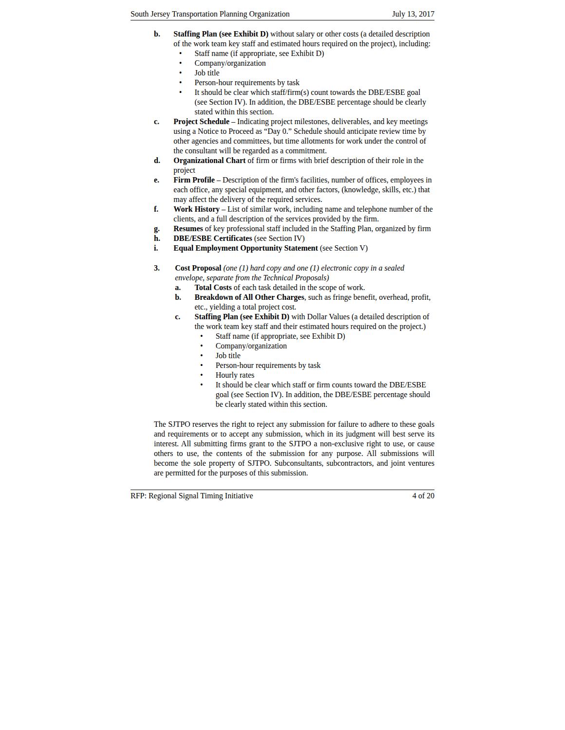South Jersey Transportation Planning Organization
July 13, 2017
b. Staffing Plan (see Exhibit D) without salary or other costs (a detailed description of the work team key staff and estimated hours required on the project), including:
Staff name (if appropriate, see Exhibit D)
Company/organization
Job title
Person-hour requirements by task
It should be clear which staff/firm(s) count towards the DBE/ESBE goal (see Section IV). In addition, the DBE/ESBE percentage should be clearly stated within this section.
c. Project Schedule – Indicating project milestones, deliverables, and key meetings using a Notice to Proceed as “Day 0.” Schedule should anticipate review time by other agencies and committees, but time allotments for work under the control of the consultant will be regarded as a commitment.
d. Organizational Chart of firm or firms with brief description of their role in the project
e. Firm Profile – Description of the firm's facilities, number of offices, employees in each office, any special equipment, and other factors, (knowledge, skills, etc.) that may affect the delivery of the required services.
f. Work History – List of similar work, including name and telephone number of the clients, and a full description of the services provided by the firm.
g. Resumes of key professional staff included in the Staffing Plan, organized by firm
h. DBE/ESBE Certificates (see Section IV)
i. Equal Employment Opportunity Statement (see Section V)
3. Cost Proposal (one (1) hard copy and one (1) electronic copy in a sealed envelope, separate from the Technical Proposals)
a. Total Costs of each task detailed in the scope of work.
b. Breakdown of All Other Charges, such as fringe benefit, overhead, profit, etc., yielding a total project cost.
c. Staffing Plan (see Exhibit D) with Dollar Values (a detailed description of the work team key staff and their estimated hours required on the project.)
Staff name (if appropriate, see Exhibit D)
Company/organization
Job title
Person-hour requirements by task
Hourly rates
It should be clear which staff or firm counts toward the DBE/ESBE goal (see Section IV). In addition, the DBE/ESBE percentage should be clearly stated within this section.
The SJTPO reserves the right to reject any submission for failure to adhere to these goals and requirements or to accept any submission, which in its judgment will best serve its interest. All submitting firms grant to the SJTPO a non-exclusive right to use, or cause others to use, the contents of the submission for any purpose. All submissions will become the sole property of SJTPO. Subconsultants, subcontractors, and joint ventures are permitted for the purposes of this submission.
RFP: Regional Signal Timing Initiative
4 of 20